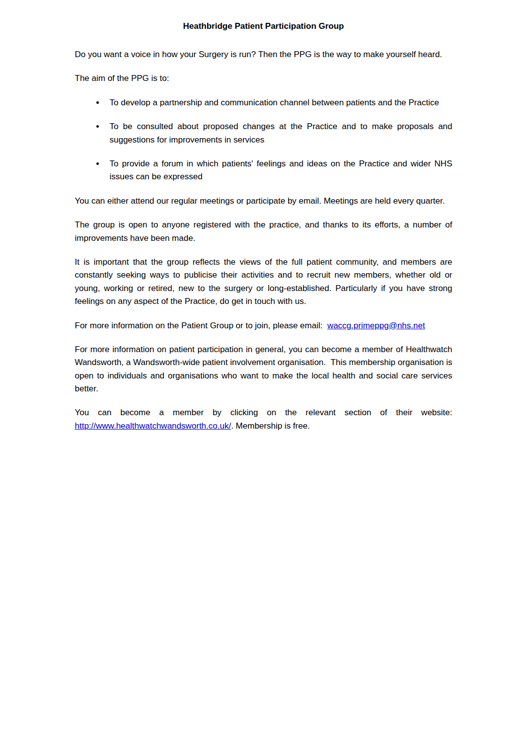Heathbridge Patient Participation Group
Do you want a voice in how your Surgery is run? Then the PPG is the way to make yourself heard.
The aim of the PPG is to:
To develop a partnership and communication channel between patients and the Practice
To be consulted about proposed changes at the Practice and to make proposals and suggestions for improvements in services
To provide a forum in which patients' feelings and ideas on the Practice and wider NHS issues can be expressed
You can either attend our regular meetings or participate by email. Meetings are held every quarter.
The group is open to anyone registered with the practice, and thanks to its efforts, a number of improvements have been made.
It is important that the group reflects the views of the full patient community, and members are constantly seeking ways to publicise their activities and to recruit new members, whether old or young, working or retired, new to the surgery or long-established. Particularly if you have strong feelings on any aspect of the Practice, do get in touch with us.
For more information on the Patient Group or to join, please email: waccg.primeppg@nhs.net
For more information on patient participation in general, you can become a member of Healthwatch Wandsworth, a Wandsworth-wide patient involvement organisation. This membership organisation is open to individuals and organisations who want to make the local health and social care services better.
You can become a member by clicking on the relevant section of their website: http://www.healthwatchwandsworth.co.uk/. Membership is free.